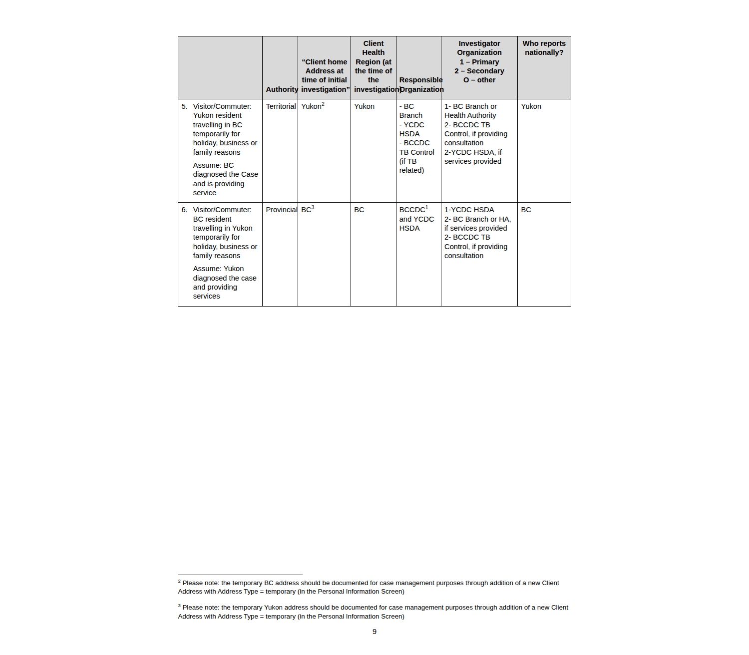| | Authority | “Client home Address at time of initial investigation” | Client Health Region (at the time of the investigation) | Responsible Organization | Investigator Organization 1 – Primary 2 – Secondary O – other | Who reports nationally? |
| --- | --- | --- | --- | --- | --- | --- |
| 5. Visitor/Commuter: Yukon resident travelling in BC temporarily for holiday, business or family reasons Assume: BC diagnosed the Case and is providing service | Territorial | Yukon 2 | Yukon | - BC Branch - YCDC HSDA - BCCDC TB Control (if TB related) | 1- BC Branch or Health Authority 2- BCCDC TB Control, if providing consultation 2-YCDC HSDA, if services provided | Yukon |
| 6. Visitor/Commuter: BC resident travelling in Yukon temporarily for holiday, business or family reasons Assume: Yukon diagnosed the case and providing services | Provincial | BC 3 | BC | BCCDC 1 and YCDC HSDA | 1-YCDC HSDA 2- BC Branch or HA, if services provided 2- BCCDC TB Control, if providing consultation | BC |
2 Please note: the temporary BC address should be documented for case management purposes through addition of a new Client Address with Address Type = temporary (in the Personal Information Screen)
3 Please note: the temporary Yukon address should be documented for case management purposes through addition of a new Client Address with Address Type = temporary (in the Personal Information Screen)
9